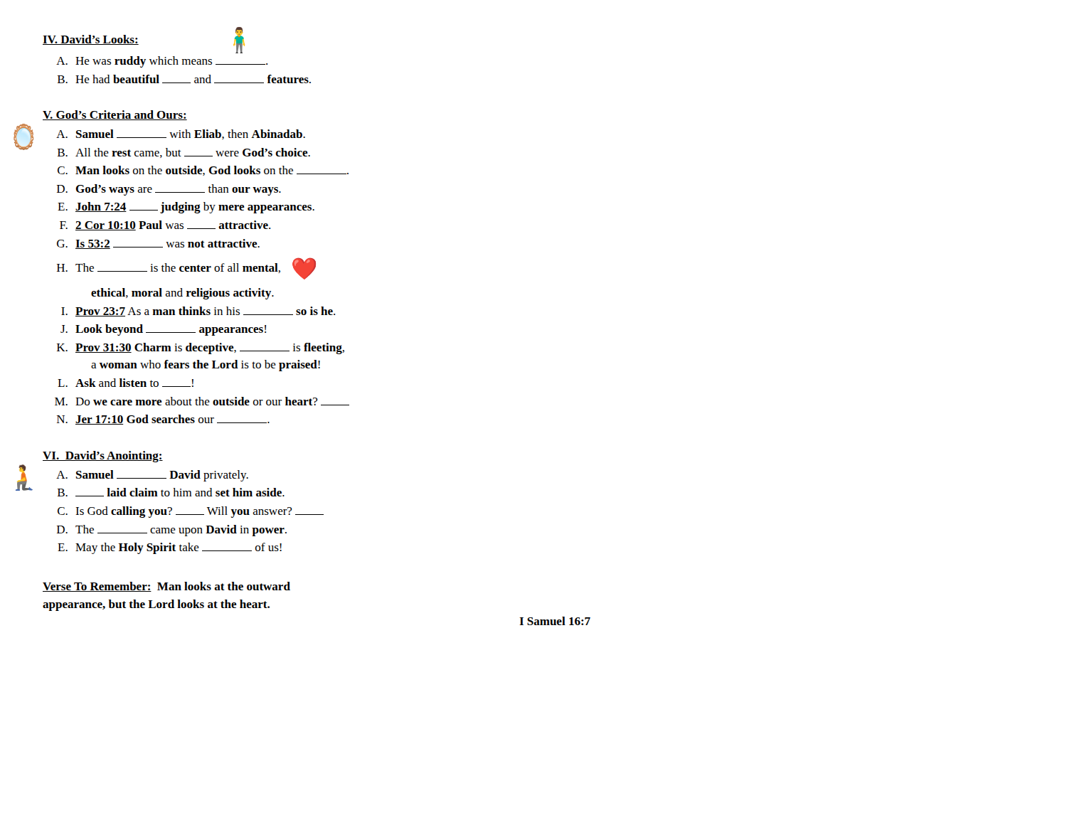IV. David’s Looks: 🧍‍♂️
He was ruddy which means .
He had beautiful and features.
🪞
V. God’s Criteria and Ours:
Samuel with Eliab, then Abinadab.
All the rest came, but were God’s choice.
Man looks on the outside, God looks on the .
God’s ways are than our ways.
John 7:24 judging by mere appearances.
2 Cor 10:10 Paul was attractive.
Is 53:2 was not attractive.
The is the center of all mental, ❤️ ethical, moral and religious activity.
Prov 23:7 As a man thinks in his so is he.
Look beyond appearances!
Prov 31:30 Charm is deceptive, is fleeting, a woman who fears the Lord is to be praised!
Ask and listen to !
Do we care more about the outside or our heart?
Jer 17:10 God searches our .
🧎
VI. David’s Anointing:
Samuel David privately.
laid claim to him and set him aside.
Is God calling you? Will you answer?
The came upon David in power.
May the Holy Spirit take of us!
Verse To Remember: Man looks at the outward
appearance, but the Lord looks at the heart. I Samuel 16:7